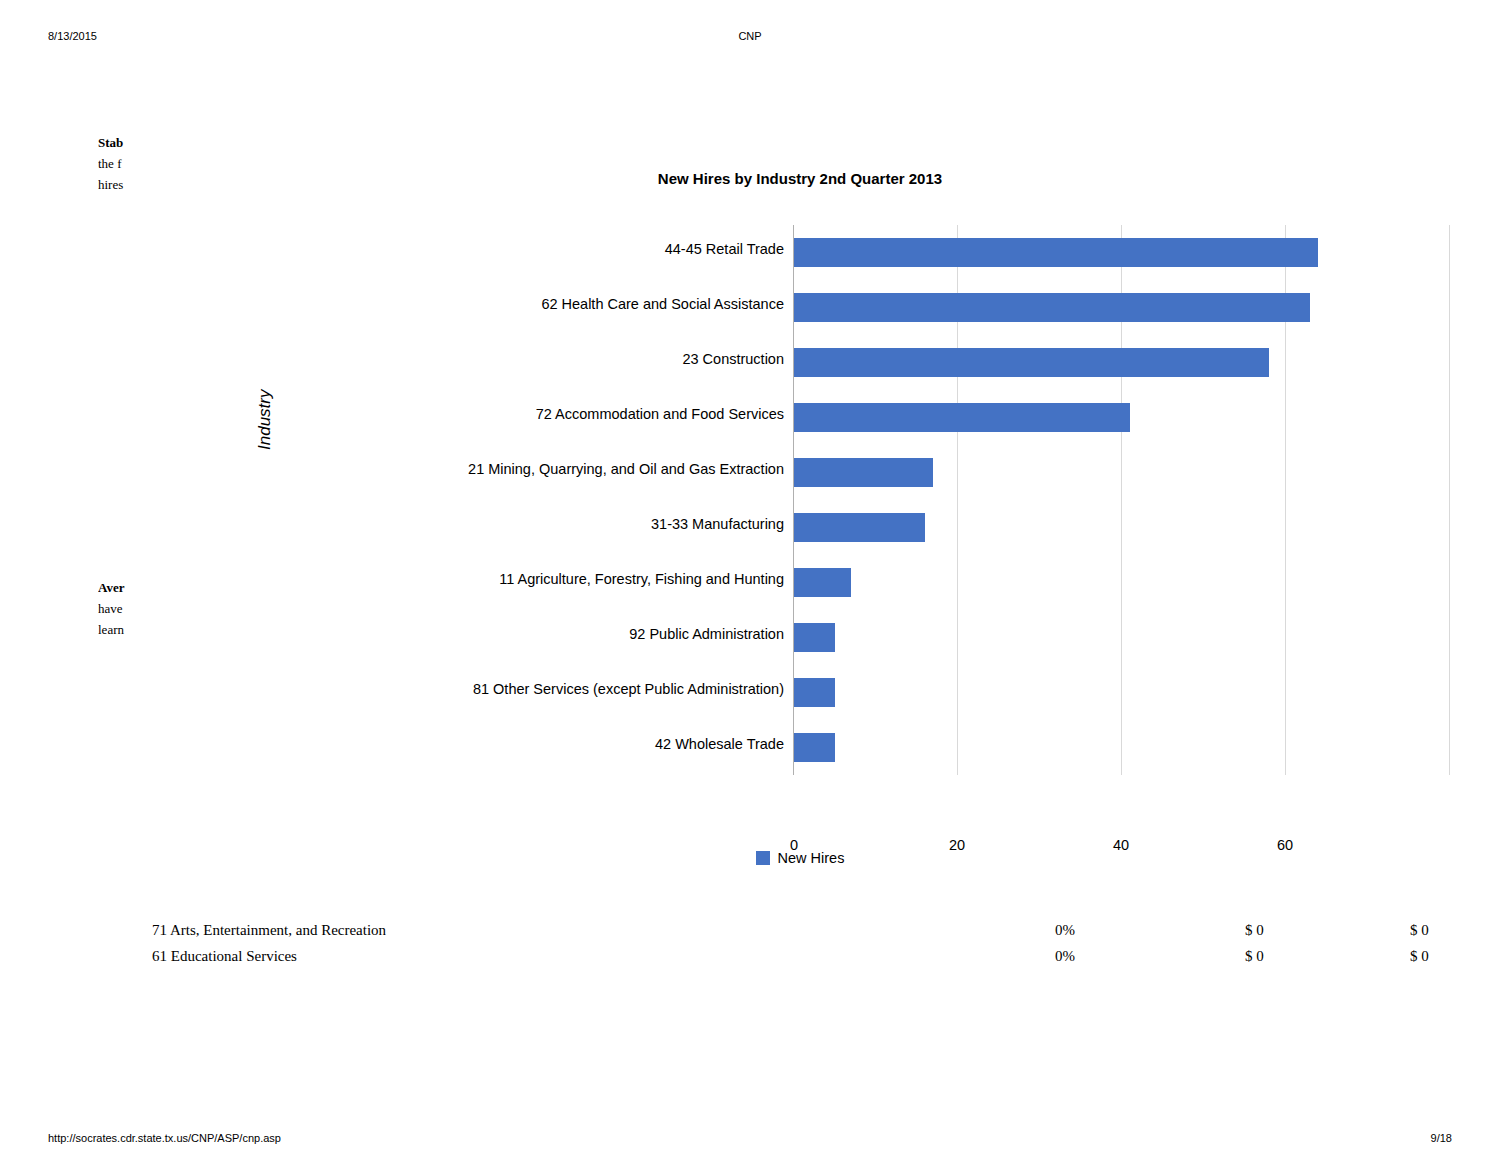8/13/2015 CNP
Stab
the f
hires
Aver
have
learn
New Hires by Industry 2nd Quarter 2013
Industry
44-45 Retail Trade
62 Health Care and Social Assistance
23 Construction
72 Accommodation and Food Services
21 Mining, Quarrying, and Oil and Gas Extraction
31-33 Manufacturing
11 Agriculture, Forestry, Fishing and Hunting
92 Public Administration
81 Other Services (except Public Administration)
42 Wholesale Trade
0
20
40
60
New Hires
71 Arts, Entertainment, and Recreation 0% $ 0 $ 0
61 Educational Services 0% $ 0 $ 0
http://socrates.cdr.state.tx.us/CNP/ASP/cnp.asp 9/18